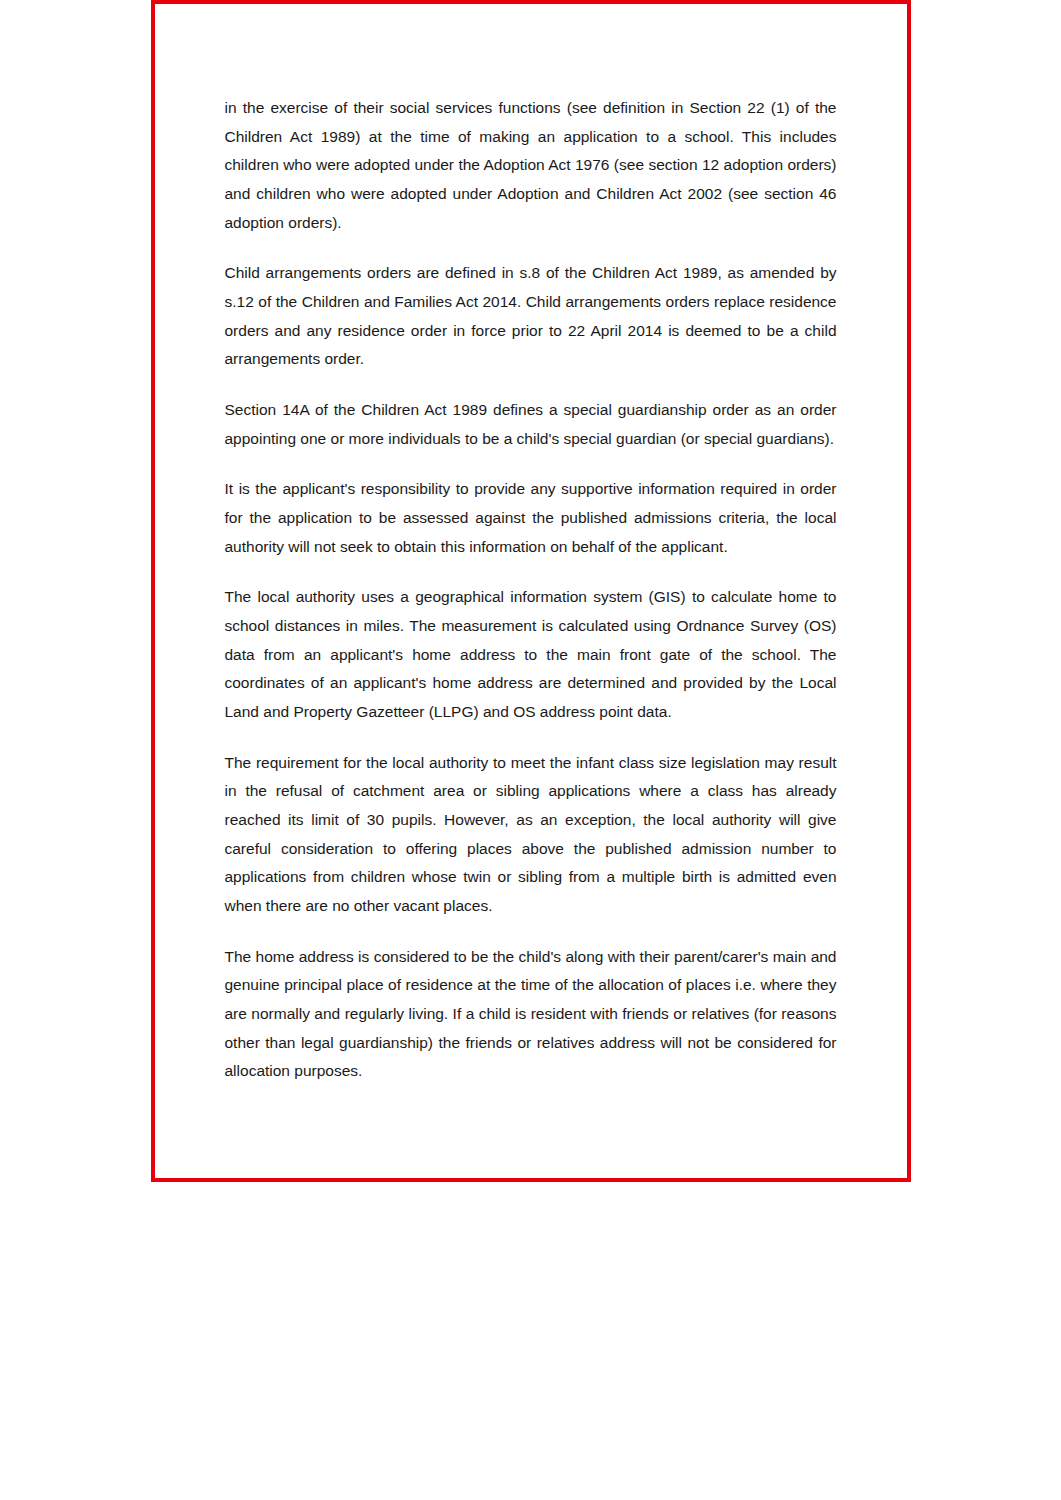in the exercise of their social services functions (see definition in Section 22 (1) of the Children Act 1989) at the time of making an application to a school. This includes children who were adopted under the Adoption Act 1976 (see section 12 adoption orders) and children who were adopted under Adoption and Children Act 2002 (see section 46 adoption orders).
Child arrangements orders are defined in s.8 of the Children Act 1989, as amended by s.12 of the Children and Families Act 2014. Child arrangements orders replace residence orders and any residence order in force prior to 22 April 2014 is deemed to be a child arrangements order.
Section 14A of the Children Act 1989 defines a special guardianship order as an order appointing one or more individuals to be a child's special guardian (or special guardians).
It is the applicant's responsibility to provide any supportive information required in order for the application to be assessed against the published admissions criteria, the local authority will not seek to obtain this information on behalf of the applicant.
The local authority uses a geographical information system (GIS) to calculate home to school distances in miles. The measurement is calculated using Ordnance Survey (OS) data from an applicant's home address to the main front gate of the school. The coordinates of an applicant's home address are determined and provided by the Local Land and Property Gazetteer (LLPG) and OS address point data.
The requirement for the local authority to meet the infant class size legislation may result in the refusal of catchment area or sibling applications where a class has already reached its limit of 30 pupils. However, as an exception, the local authority will give careful consideration to offering places above the published admission number to applications from children whose twin or sibling from a multiple birth is admitted even when there are no other vacant places.
The home address is considered to be the child's along with their parent/carer's main and genuine principal place of residence at the time of the allocation of places i.e. where they are normally and regularly living. If a child is resident with friends or relatives (for reasons other than legal guardianship) the friends or relatives address will not be considered for allocation purposes.